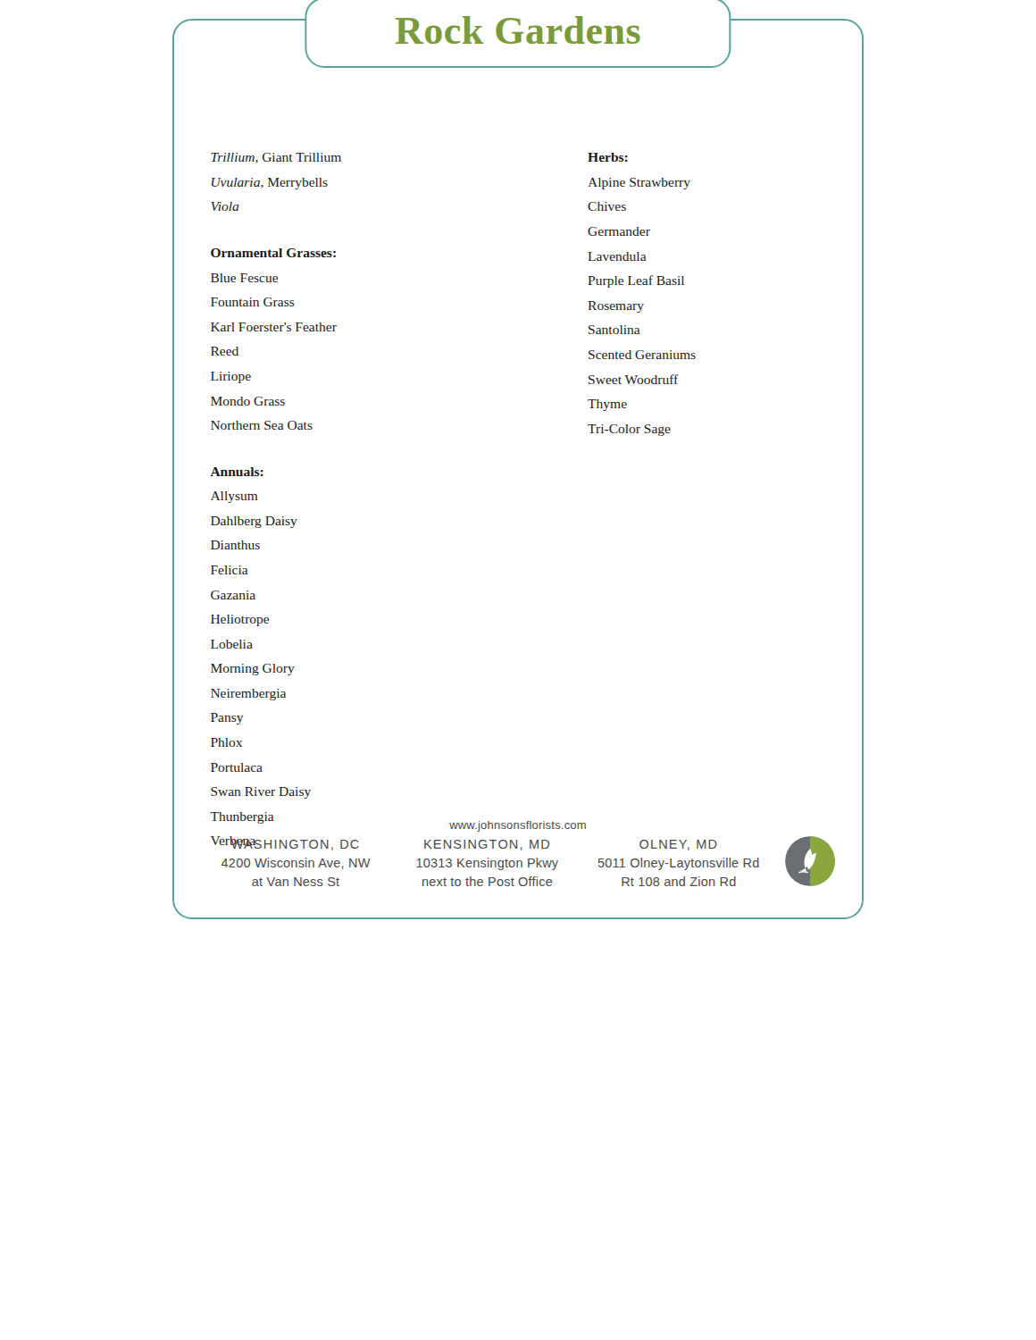Rock Gardens
Trillium, Giant Trillium
Uvularia, Merrybells
Viola
Ornamental Grasses:
Blue Fescue
Fountain Grass
Karl Foerster's Feather
Reed
Liriope
Mondo Grass
Northern Sea Oats
Annuals:
Allysum
Dahlberg Daisy
Dianthus
Felicia
Gazania
Heliotrope
Lobelia
Morning Glory
Neirembergia
Pansy
Phlox
Portulaca
Swan River Daisy
Thunbergia
Verbena
Herbs:
Alpine Strawberry
Chives
Germander
Lavendula
Purple Leaf Basil
Rosemary
Santolina
Scented Geraniums
Sweet Woodruff
Thyme
Tri-Color Sage
www.johnsonsflorists.com
WASHINGTON, DC
4200 Wisconsin Ave, NW
at Van Ness St
KENSINGTON, MD
10313 Kensington Pkwy
next to the Post Office
OLNEY, MD
5011 Olney-Laytonsville Rd
Rt 108 and Zion Rd